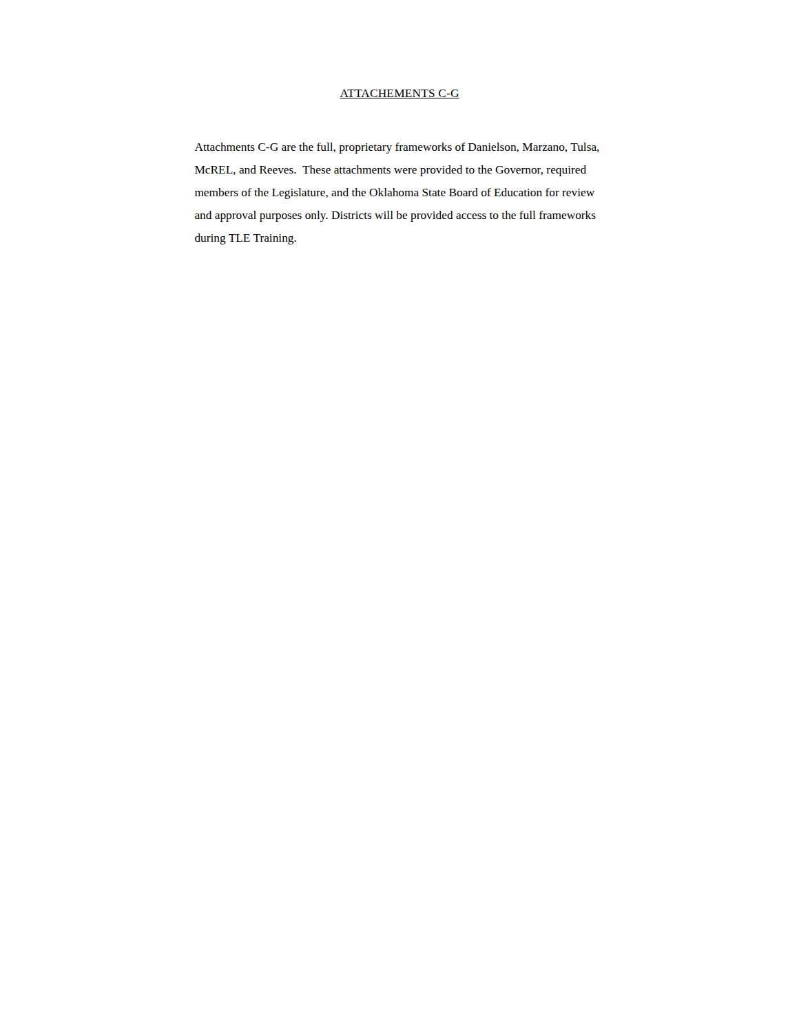ATTACHEMENTS C-G
Attachments C-G are the full, proprietary frameworks of Danielson, Marzano, Tulsa, McREL, and Reeves. These attachments were provided to the Governor, required members of the Legislature, and the Oklahoma State Board of Education for review and approval purposes only. Districts will be provided access to the full frameworks during TLE Training.